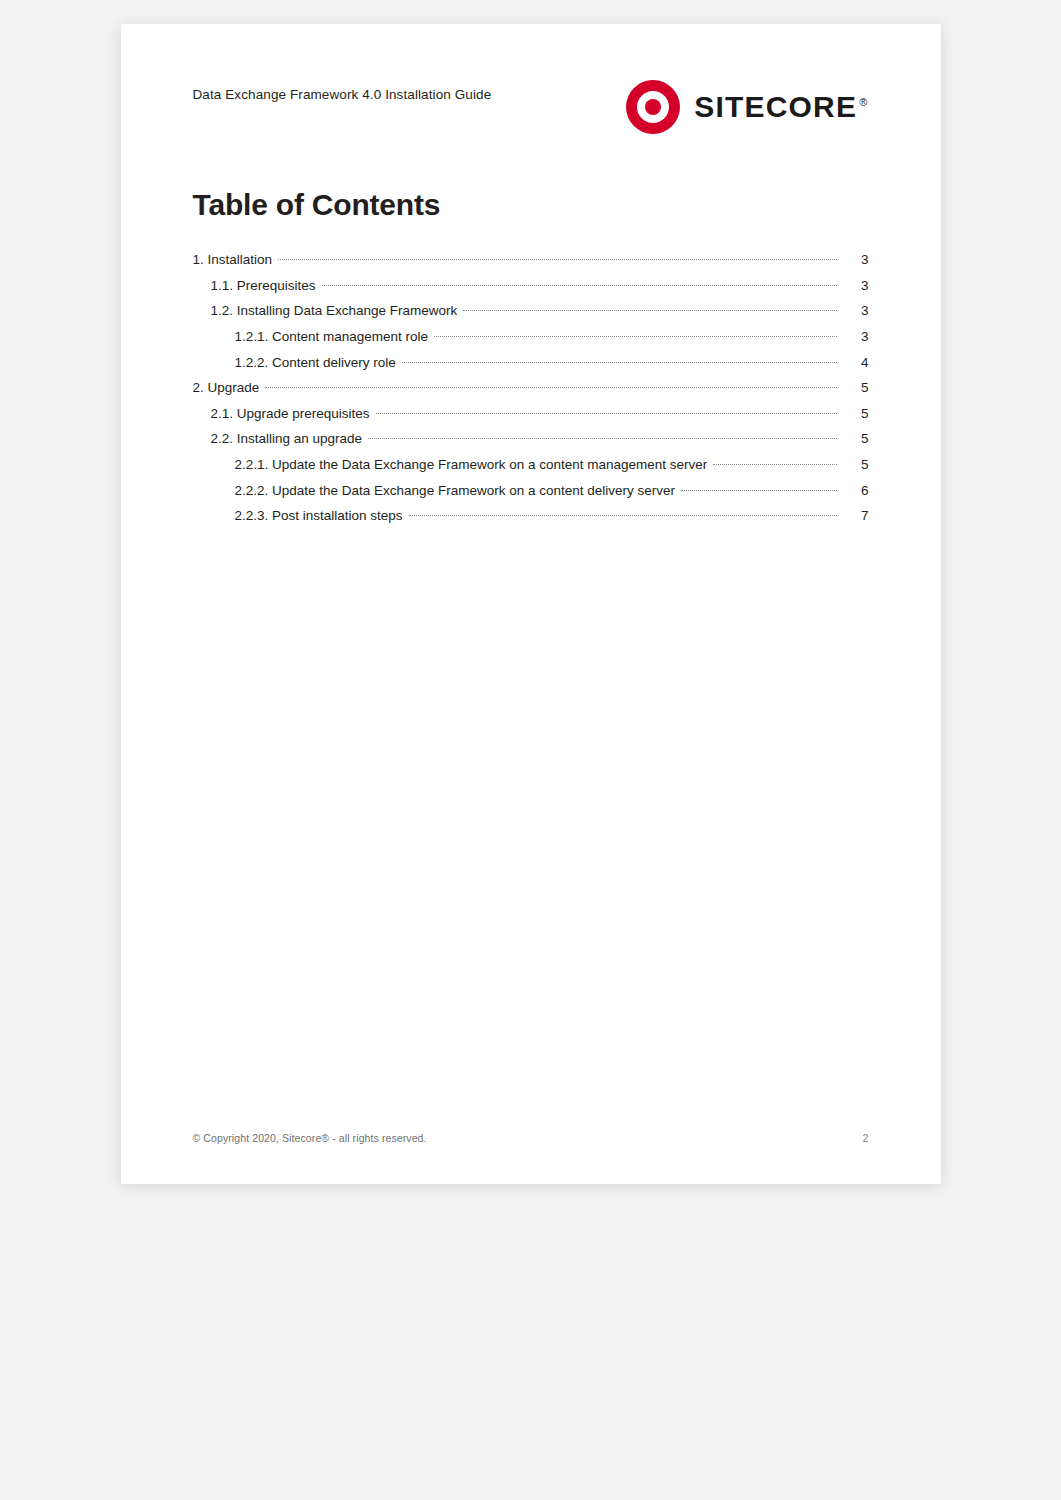Data Exchange Framework 4.0 Installation Guide
SITECORE®
Table of Contents
1. Installation 3
1.1. Prerequisites 3
1.2. Installing Data Exchange Framework 3
1.2.1. Content management role 3
1.2.2. Content delivery role 4
2. Upgrade 5
2.1. Upgrade prerequisites 5
2.2. Installing an upgrade 5
2.2.1. Update the Data Exchange Framework on a content management server 5
2.2.2. Update the Data Exchange Framework on a content delivery server 6
2.2.3. Post installation steps 7
© Copyright 2020, Sitecore® - all rights reserved.
2